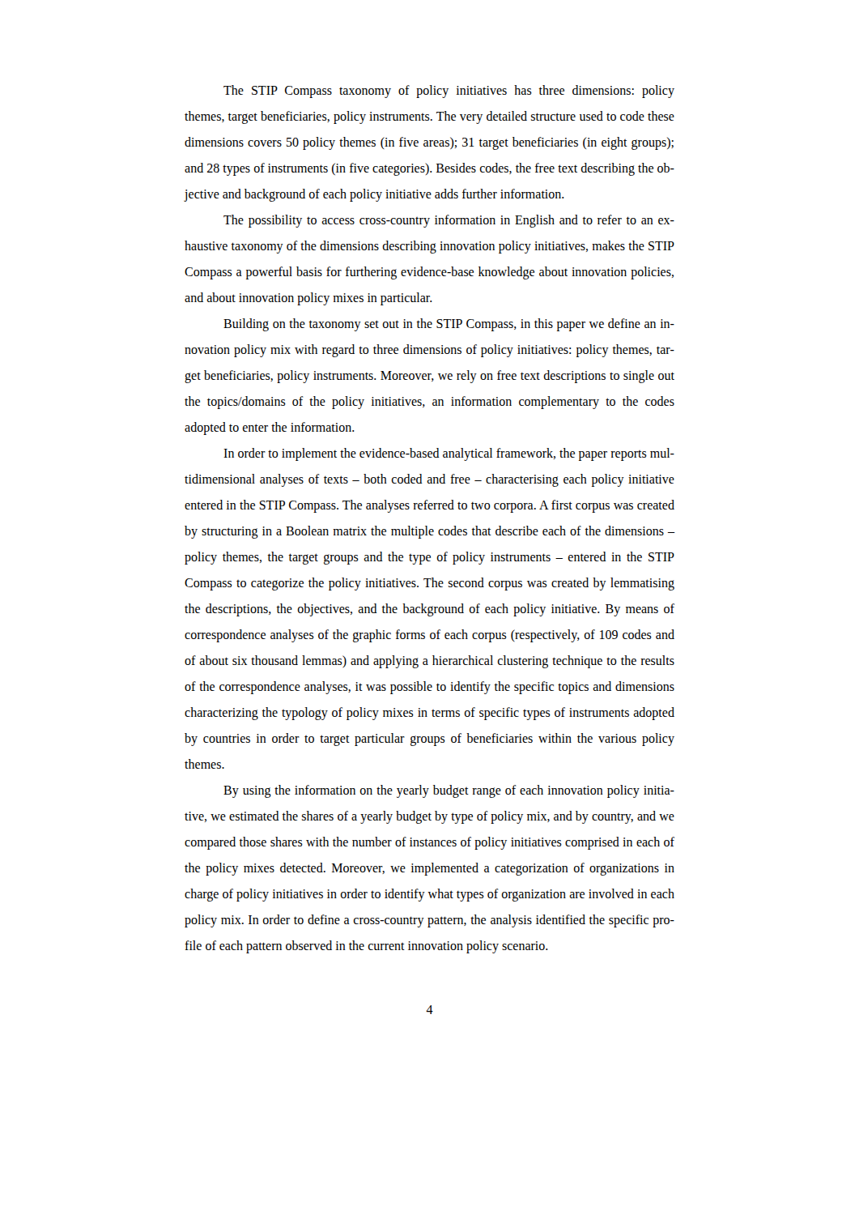The STIP Compass taxonomy of policy initiatives has three dimensions: policy themes, target beneficiaries, policy instruments. The very detailed structure used to code these dimensions covers 50 policy themes (in five areas); 31 target beneficiaries (in eight groups); and 28 types of instruments (in five categories). Besides codes, the free text describing the objective and background of each policy initiative adds further information.
The possibility to access cross-country information in English and to refer to an exhaustive taxonomy of the dimensions describing innovation policy initiatives, makes the STIP Compass a powerful basis for furthering evidence-base knowledge about innovation policies, and about innovation policy mixes in particular.
Building on the taxonomy set out in the STIP Compass, in this paper we define an innovation policy mix with regard to three dimensions of policy initiatives: policy themes, target beneficiaries, policy instruments. Moreover, we rely on free text descriptions to single out the topics/domains of the policy initiatives, an information complementary to the codes adopted to enter the information.
In order to implement the evidence-based analytical framework, the paper reports multidimensional analyses of texts – both coded and free – characterising each policy initiative entered in the STIP Compass. The analyses referred to two corpora. A first corpus was created by structuring in a Boolean matrix the multiple codes that describe each of the dimensions – policy themes, the target groups and the type of policy instruments – entered in the STIP Compass to categorize the policy initiatives. The second corpus was created by lemmatising the descriptions, the objectives, and the background of each policy initiative. By means of correspondence analyses of the graphic forms of each corpus (respectively, of 109 codes and of about six thousand lemmas) and applying a hierarchical clustering technique to the results of the correspondence analyses, it was possible to identify the specific topics and dimensions characterizing the typology of policy mixes in terms of specific types of instruments adopted by countries in order to target particular groups of beneficiaries within the various policy themes.
By using the information on the yearly budget range of each innovation policy initiative, we estimated the shares of a yearly budget by type of policy mix, and by country, and we compared those shares with the number of instances of policy initiatives comprised in each of the policy mixes detected. Moreover, we implemented a categorization of organizations in charge of policy initiatives in order to identify what types of organization are involved in each policy mix. In order to define a cross-country pattern, the analysis identified the specific profile of each pattern observed in the current innovation policy scenario.
4